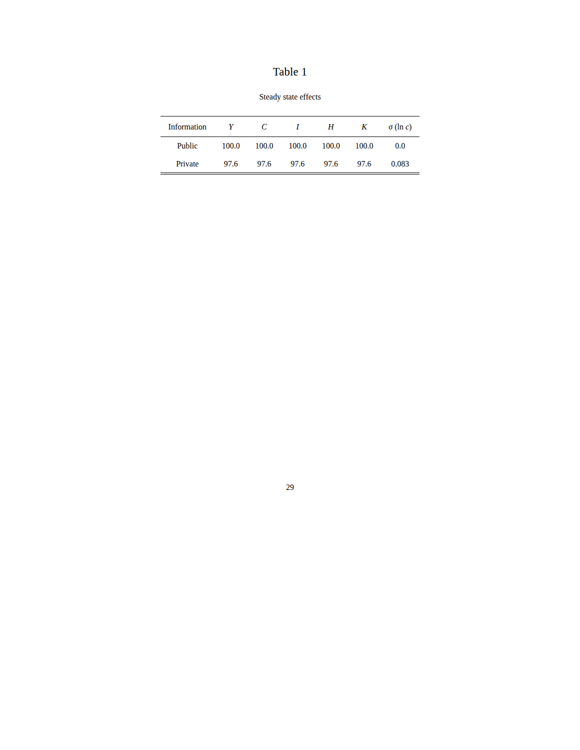Table 1
Steady state effects
| Information | Y | C | I | H | K | σ (ln c ) |
| --- | --- | --- | --- | --- | --- | --- |
| Public | 100.0 | 100.0 | 100.0 | 100.0 | 100.0 | 0.0 |
| Private | 97.6 | 97.6 | 97.6 | 97.6 | 97.6 | 0.083 |
29